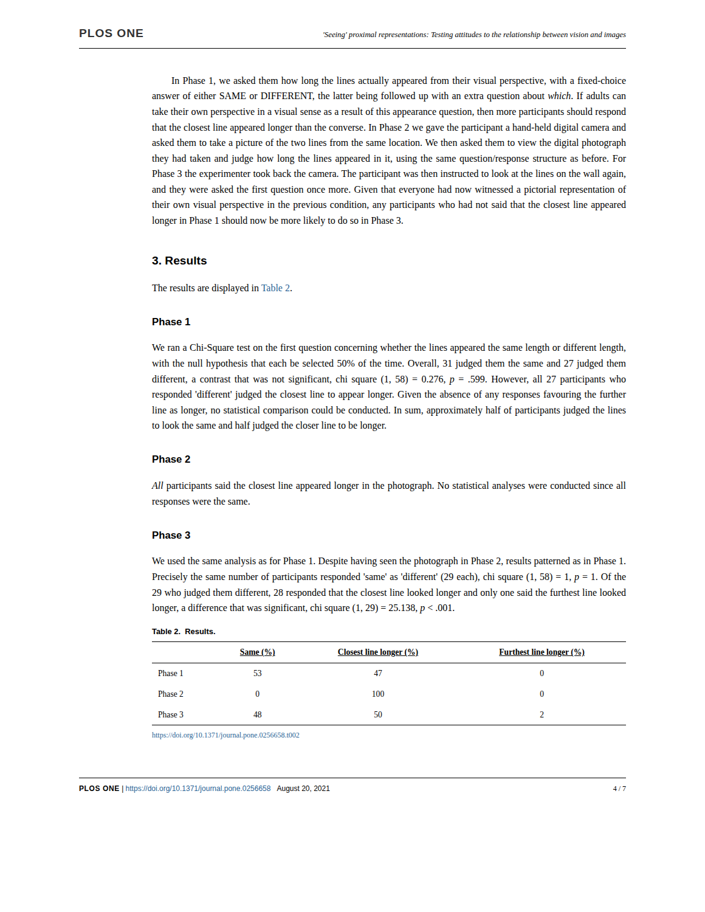PLOS ONE
'Seeing' proximal representations: Testing attitudes to the relationship between vision and images
In Phase 1, we asked them how long the lines actually appeared from their visual perspective, with a fixed-choice answer of either SAME or DIFFERENT, the latter being followed up with an extra question about which. If adults can take their own perspective in a visual sense as a result of this appearance question, then more participants should respond that the closest line appeared longer than the converse. In Phase 2 we gave the participant a hand-held digital camera and asked them to take a picture of the two lines from the same location. We then asked them to view the digital photograph they had taken and judge how long the lines appeared in it, using the same question/response structure as before. For Phase 3 the experimenter took back the camera. The participant was then instructed to look at the lines on the wall again, and they were asked the first question once more. Given that everyone had now witnessed a pictorial representation of their own visual perspective in the previous condition, any participants who had not said that the closest line appeared longer in Phase 1 should now be more likely to do so in Phase 3.
3. Results
The results are displayed in Table 2.
Phase 1
We ran a Chi-Square test on the first question concerning whether the lines appeared the same length or different length, with the null hypothesis that each be selected 50% of the time. Overall, 31 judged them the same and 27 judged them different, a contrast that was not significant, chi square (1, 58) = 0.276, p = .599. However, all 27 participants who responded 'different' judged the closest line to appear longer. Given the absence of any responses favouring the further line as longer, no statistical comparison could be conducted. In sum, approximately half of participants judged the lines to look the same and half judged the closer line to be longer.
Phase 2
All participants said the closest line appeared longer in the photograph. No statistical analyses were conducted since all responses were the same.
Phase 3
We used the same analysis as for Phase 1. Despite having seen the photograph in Phase 2, results patterned as in Phase 1. Precisely the same number of participants responded 'same' as 'different' (29 each), chi square (1, 58) = 1, p = 1. Of the 29 who judged them different, 28 responded that the closest line looked longer and only one said the furthest line looked longer, a difference that was significant, chi square (1, 29) = 25.138, p < .001.
Table 2. Results.
| | Same (%) | Closest line longer (%) | Furthest line longer (%) |
| --- | --- | --- | --- |
| Phase 1 | 53 | 47 | 0 |
| Phase 2 | 0 | 100 | 0 |
| Phase 3 | 48 | 50 | 2 |
https://doi.org/10.1371/journal.pone.0256658.t002
PLOS ONE | https://doi.org/10.1371/journal.pone.0256658 August 20, 2021
4 / 7